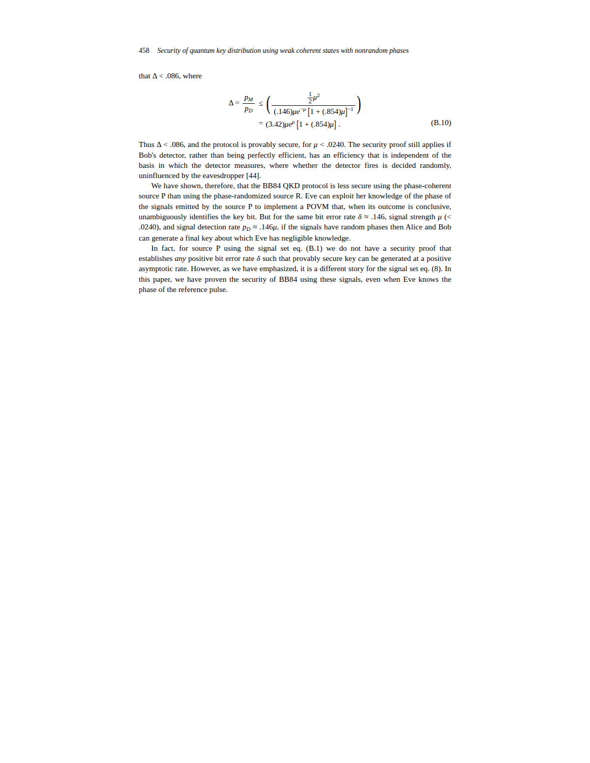458 Security of quantum key distribution using weak coherent states with nonrandom phases
that Δ < .086, where
| Δ = p M p D | ≤ | ( 1 2 μ 2 (.146) μe − μ [ 1 + (.854) μ ] −1 ) |
| | = | (3.42) μe μ [ 1 + (.854) μ ] . |
(B.10)
Thus Δ < .086, and the protocol is provably secure, for μ < .0240. The security proof still applies if Bob's detector, rather than being perfectly efficient, has an efficiency that is independent of the basis in which the detector measures, where whether the detector fires is decided randomly, uninfluenced by the eavesdropper [44].
We have shown, therefore, that the BB84 QKD protocol is less secure using the phase-coherent source P than using the phase-randomized source R. Eve can exploit her knowledge of the phase of the signals emitted by the source P to implement a POVM that, when its outcome is conclusive, unambiguously identifies the key bit. But for the same bit error rate δ ≈ .146, signal strength μ (< .0240), and signal detection rate pD ≈ .146μ, if the signals have random phases then Alice and Bob can generate a final key about which Eve has negligible knowledge.
In fact, for source P using the signal set eq. (B.1) we do not have a security proof that establishes any positive bit error rate δ such that provably secure key can be generated at a positive asymptotic rate. However, as we have emphasized, it is a different story for the signal set eq. (8). In this paper, we have proven the security of BB84 using these signals, even when Eve knows the phase of the reference pulse.